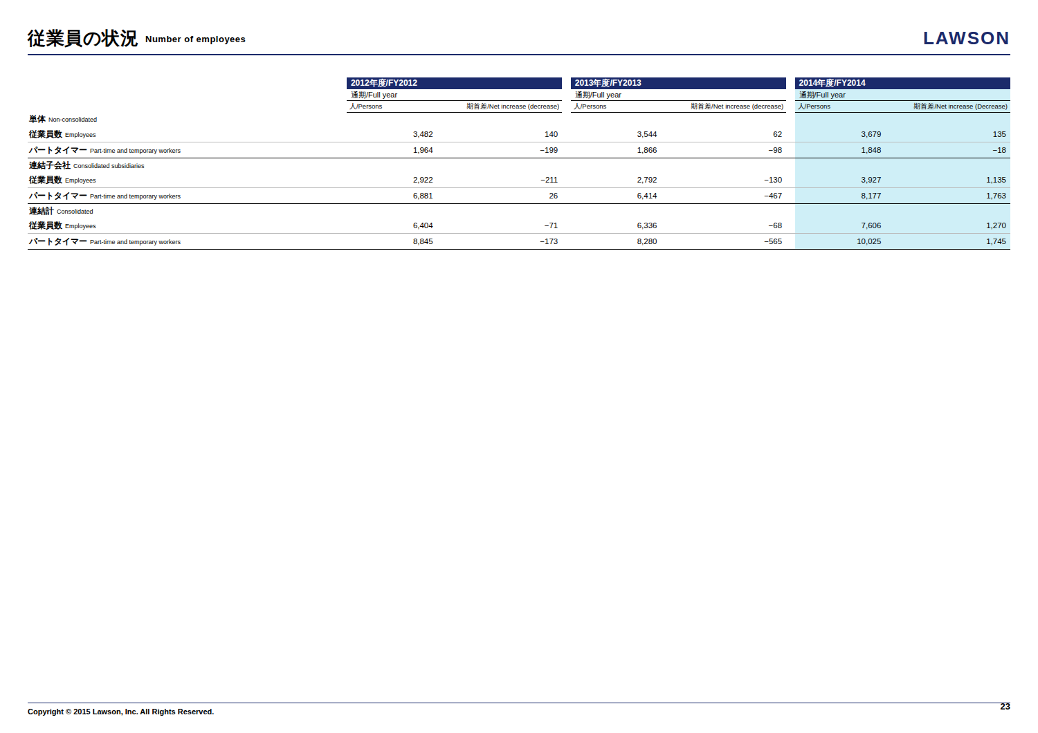従業員の状況Number of employees
LAWSON
| | 2012年度/FY2012 | | 2013年度/FY2013 | | 2014年度/FY2014 |
| | 通期/Full year | | 通期/Full year | | 通期/Full year |
| | 人/Persons | 期首差/Net increase (decrease) | | 人/Persons | 期首差/Net increase (decrease) | | 人/Persons | 期首差/Net increase (Decrease) |
| 単体 Non-consolidated | | | | | | | | |
| 従業員数 Employees | 3,482 | 140 | | 3,544 | 62 | | 3,679 | 135 |
| パートタイマー Part-time and temporary workers | 1,964 | −199 | | 1,866 | −98 | | 1,848 | −18 |
| 連結子会社 Consolidated subsidiaries | | | | | | | | |
| 従業員数 Employees | 2,922 | −211 | | 2,792 | −130 | | 3,927 | 1,135 |
| パートタイマー Part-time and temporary workers | 6,881 | 26 | | 6,414 | −467 | | 8,177 | 1,763 |
| 連結計 Consolidated | | | | | | | | |
| 従業員数 Employees | 6,404 | −71 | | 6,336 | −68 | | 7,606 | 1,270 |
| パートタイマー Part-time and temporary workers | 8,845 | −173 | | 8,280 | −565 | | 10,025 | 1,745 |
Copyright © 2015 Lawson, Inc. All Rights Reserved. 23